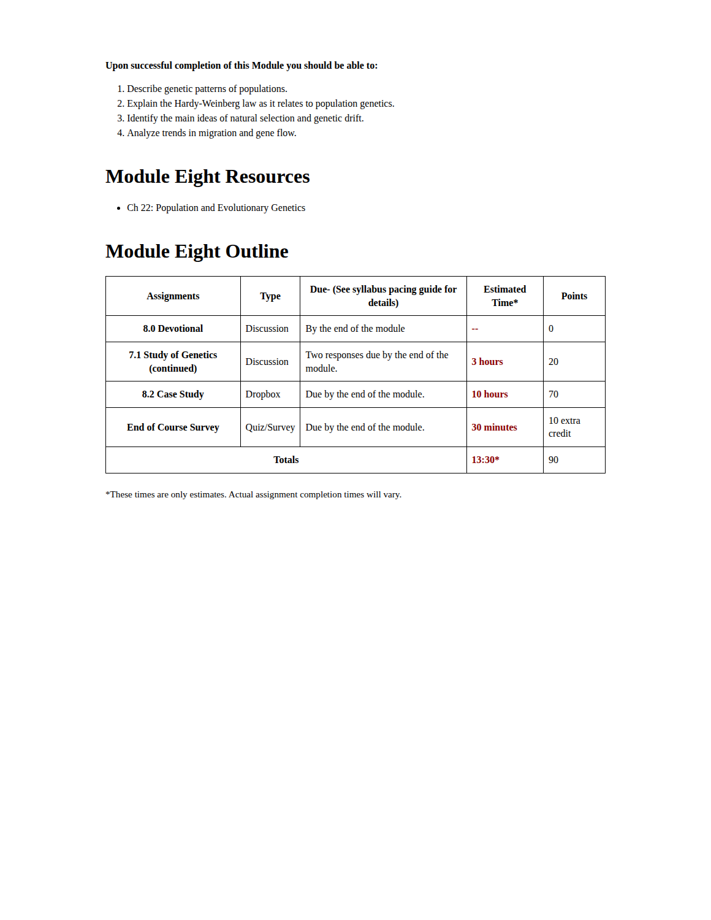Upon successful completion of this Module you should be able to:
Describe genetic patterns of populations.
Explain the Hardy-Weinberg law as it relates to population genetics.
Identify the main ideas of natural selection and genetic drift.
Analyze trends in migration and gene flow.
Module Eight Resources
Ch 22: Population and Evolutionary Genetics
Module Eight Outline
| Assignments | Type | Due- (See syllabus pacing guide for details) | Estimated Time* | Points |
| --- | --- | --- | --- | --- |
| 8.0 Devotional | Discussion | By the end of the module | -- | 0 |
| 7.1 Study of Genetics (continued) | Discussion | Two responses due by the end of the module. | 3 hours | 20 |
| 8.2 Case Study | Dropbox | Due by the end of the module. | 10 hours | 70 |
| End of Course Survey | Quiz/Survey | Due by the end of the module. | 30 minutes | 10 extra credit |
| Totals | 13:30* | 90 |
*These times are only estimates. Actual assignment completion times will vary.